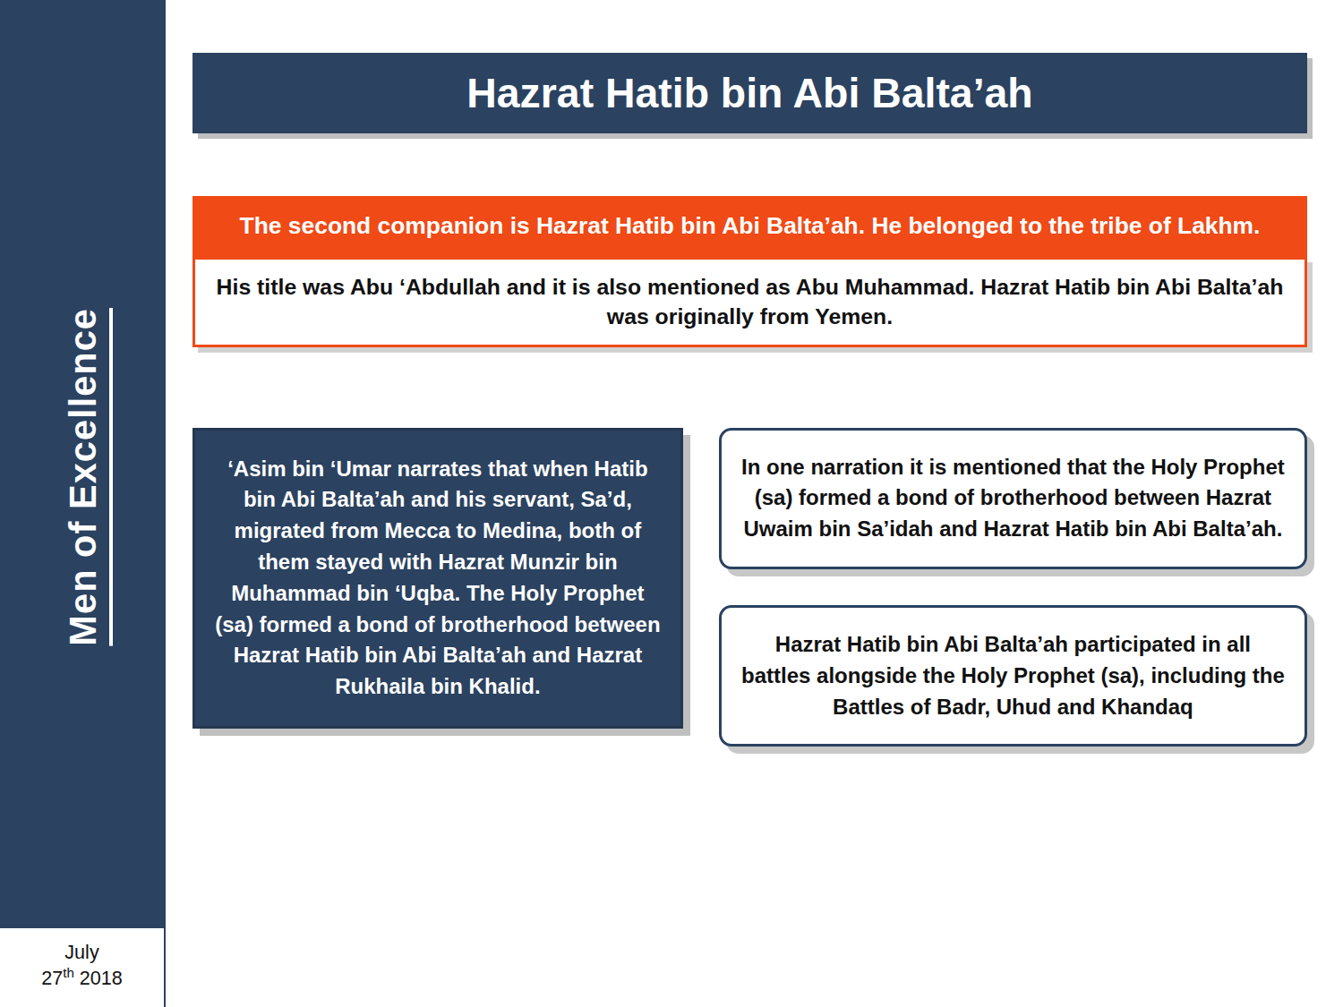Men of Excellence
July
27th 2018
Hazrat Hatib bin Abi Balta’ah
The second companion is Hazrat Hatib bin Abi Balta’ah. He belonged to the tribe of Lakhm.
His title was Abu ‘Abdullah and it is also mentioned as Abu Muhammad. Hazrat Hatib bin Abi Balta’ah was originally from Yemen.
‘Asim bin ‘Umar narrates that when Hatib bin Abi Balta’ah and his servant, Sa’d, migrated from Mecca to Medina, both of them stayed with Hazrat Munzir bin Muhammad bin ‘Uqba. The Holy Prophet (sa) formed a bond of brotherhood between Hazrat Hatib bin Abi Balta’ah and Hazrat Rukhaila bin Khalid.
In one narration it is mentioned that the Holy Prophet (sa) formed a bond of brotherhood between Hazrat Uwaim bin Sa’idah and Hazrat Hatib bin Abi Balta’ah.
Hazrat Hatib bin Abi Balta’ah participated in all battles alongside the Holy Prophet (sa), including the Battles of Badr, Uhud and Khandaq